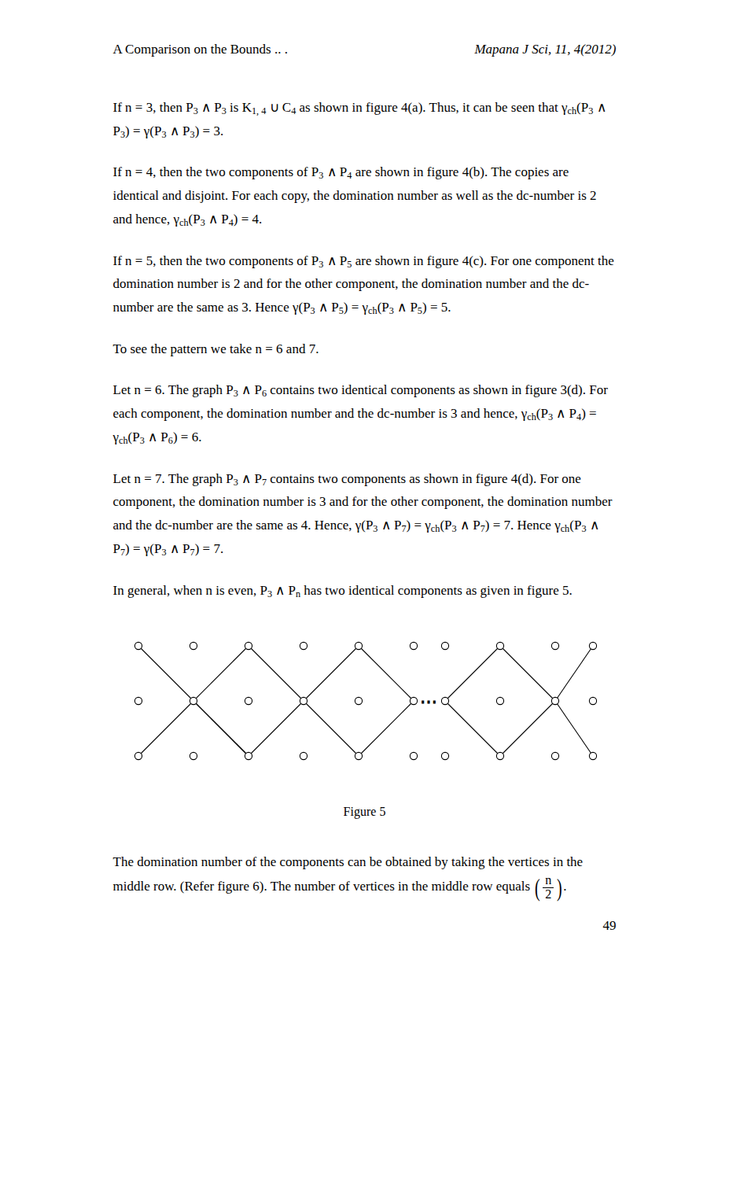A Comparison on the Bounds .. . Mapana J Sci, 11, 4(2012)
If n = 3, then P3 ∧ P3 is K1, 4 ∪ C4 as shown in figure 4(a). Thus, it can be seen that γch(P3 ∧ P3) = γ(P3 ∧ P3) = 3.
If n = 4, then the two components of P3 ∧ P4 are shown in figure 4(b). The copies are identical and disjoint. For each copy, the domination number as well as the dc-number is 2 and hence, γch(P3 ∧ P4) = 4.
If n = 5, then the two components of P3 ∧ P5 are shown in figure 4(c). For one component the domination number is 2 and for the other component, the domination number and the dc-number are the same as 3. Hence γ(P3 ∧ P5) = γch(P3 ∧ P5) = 5.
To see the pattern we take n = 6 and 7.
Let n = 6. The graph P3 ∧ P6 contains two identical components as shown in figure 3(d). For each component, the domination number and the dc-number is 3 and hence, γch(P3 ∧ P4) = γch(P3 ∧ P6) = 6.
Let n = 7. The graph P3 ∧ P7 contains two components as shown in figure 4(d). For one component, the domination number is 3 and for the other component, the domination number and the dc-number are the same as 4. Hence, γ(P3 ∧ P7) = γch(P3 ∧ P7) = 7. Hence γch(P3 ∧ P7) = γ(P3 ∧ P7) = 7.
In general, when n is even, P3 ∧ Pn has two identical components as given in figure 5.
⋯
Figure 5
The domination number of the components can be obtained by taking the vertices in the middle row. (Refer figure 6). The number of vertices in the middle row equals (n 2).
49